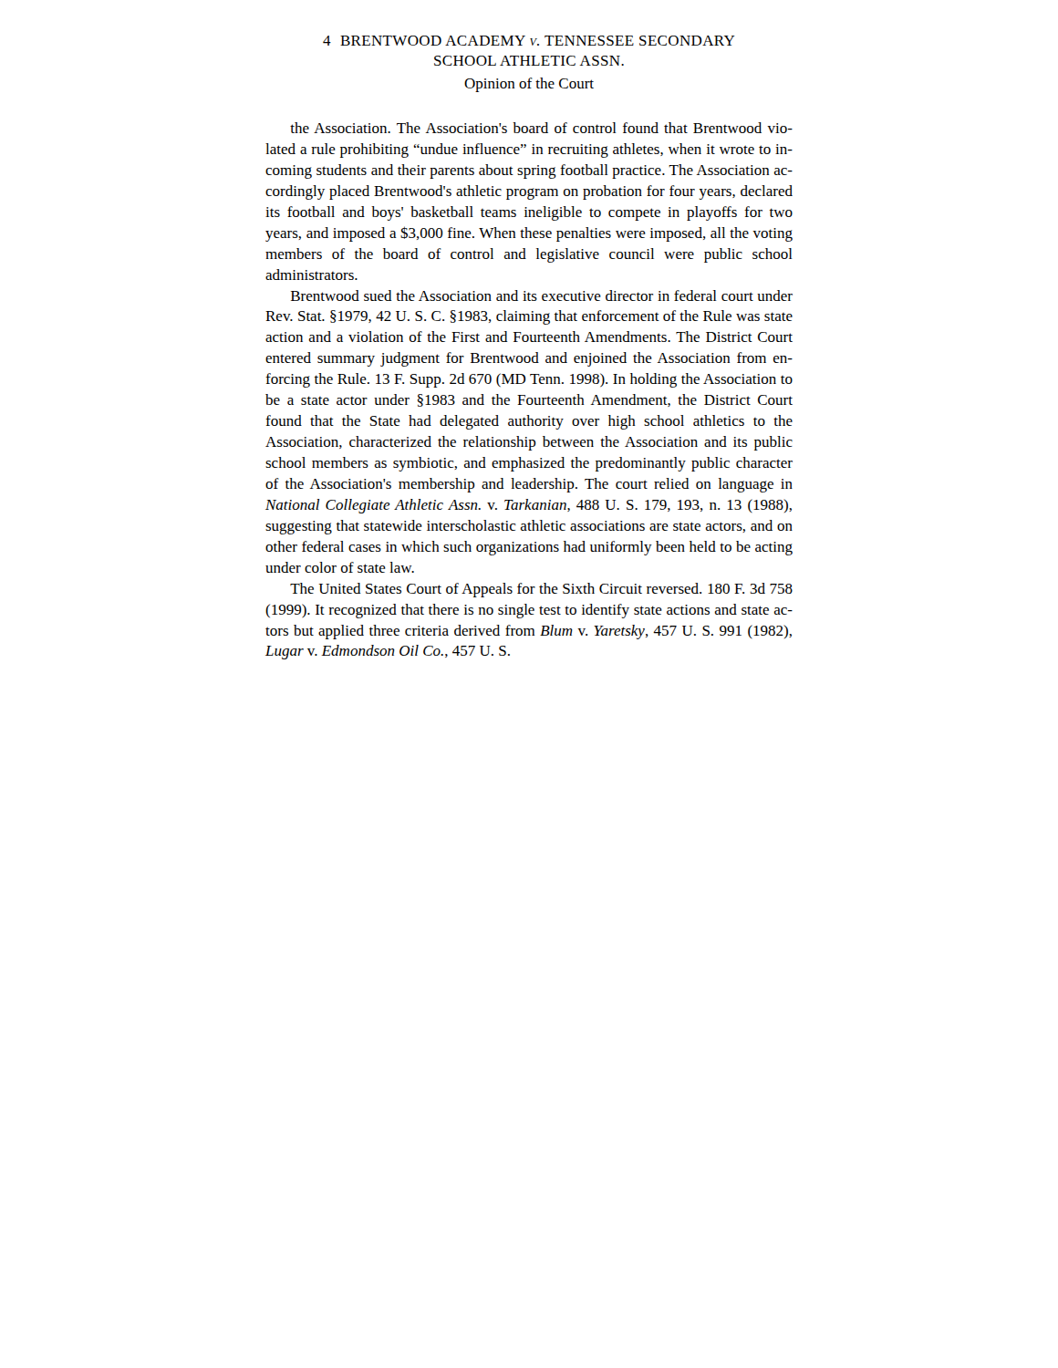4 BRENTWOOD ACADEMY v. TENNESSEE SECONDARY SCHOOL ATHLETIC ASSN.
Opinion of the Court
the Association. The Association's board of control found that Brentwood violated a rule prohibiting “undue influence” in recruiting athletes, when it wrote to incoming students and their parents about spring football practice. The Association accordingly placed Brentwood's athletic program on probation for four years, declared its football and boys' basketball teams ineligible to compete in playoffs for two years, and imposed a $3,000 fine. When these penalties were imposed, all the voting members of the board of control and legislative council were public school administrators.
Brentwood sued the Association and its executive director in federal court under Rev. Stat. §1979, 42 U. S. C. §1983, claiming that enforcement of the Rule was state action and a violation of the First and Fourteenth Amendments. The District Court entered summary judgment for Brentwood and enjoined the Association from enforcing the Rule. 13 F. Supp. 2d 670 (MD Tenn. 1998). In holding the Association to be a state actor under §1983 and the Fourteenth Amendment, the District Court found that the State had delegated authority over high school athletics to the Association, characterized the relationship between the Association and its public school members as symbiotic, and emphasized the predominantly public character of the Association's membership and leadership. The court relied on language in National Collegiate Athletic Assn. v. Tarkanian, 488 U. S. 179, 193, n. 13 (1988), suggesting that statewide interscholastic athletic associations are state actors, and on other federal cases in which such organizations had uniformly been held to be acting under color of state law.
The United States Court of Appeals for the Sixth Circuit reversed. 180 F. 3d 758 (1999). It recognized that there is no single test to identify state actions and state actors but applied three criteria derived from Blum v. Yaretsky, 457 U. S. 991 (1982), Lugar v. Edmondson Oil Co., 457 U. S.